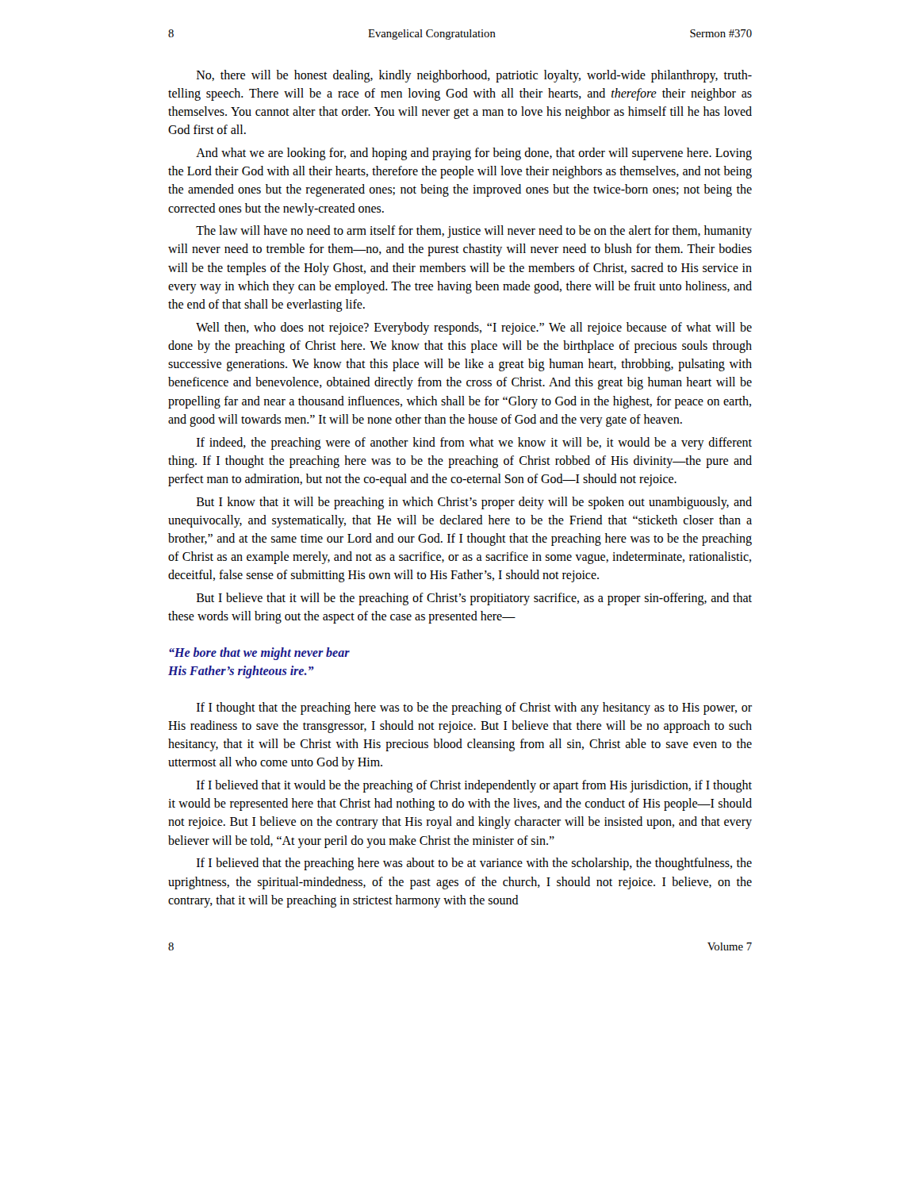8 Evangelical Congratulation Sermon #370
No, there will be honest dealing, kindly neighborhood, patriotic loyalty, world-wide philanthropy, truth-telling speech. There will be a race of men loving God with all their hearts, and therefore their neighbor as themselves. You cannot alter that order. You will never get a man to love his neighbor as himself till he has loved God first of all.
And what we are looking for, and hoping and praying for being done, that order will supervene here. Loving the Lord their God with all their hearts, therefore the people will love their neighbors as themselves, and not being the amended ones but the regenerated ones; not being the improved ones but the twice-born ones; not being the corrected ones but the newly-created ones.
The law will have no need to arm itself for them, justice will never need to be on the alert for them, humanity will never need to tremble for them—no, and the purest chastity will never need to blush for them. Their bodies will be the temples of the Holy Ghost, and their members will be the members of Christ, sacred to His service in every way in which they can be employed. The tree having been made good, there will be fruit unto holiness, and the end of that shall be everlasting life.
Well then, who does not rejoice? Everybody responds, “I rejoice.” We all rejoice because of what will be done by the preaching of Christ here. We know that this place will be the birthplace of precious souls through successive generations. We know that this place will be like a great big human heart, throbbing, pulsating with beneficence and benevolence, obtained directly from the cross of Christ. And this great big human heart will be propelling far and near a thousand influences, which shall be for “Glory to God in the highest, for peace on earth, and good will towards men.” It will be none other than the house of God and the very gate of heaven.
If indeed, the preaching were of another kind from what we know it will be, it would be a very different thing. If I thought the preaching here was to be the preaching of Christ robbed of His divinity—the pure and perfect man to admiration, but not the co-equal and the co-eternal Son of God—I should not rejoice.
But I know that it will be preaching in which Christ’s proper deity will be spoken out unambiguously, and unequivocally, and systematically, that He will be declared here to be the Friend that “sticketh closer than a brother,” and at the same time our Lord and our God. If I thought that the preaching here was to be the preaching of Christ as an example merely, and not as a sacrifice, or as a sacrifice in some vague, indeterminate, rationalistic, deceitful, false sense of submitting His own will to His Father’s, I should not rejoice.
But I believe that it will be the preaching of Christ’s propitiatory sacrifice, as a proper sin-offering, and that these words will bring out the aspect of the case as presented here—
“He bore that we might never bear
His Father’s righteous ire.”
If I thought that the preaching here was to be the preaching of Christ with any hesitancy as to His power, or His readiness to save the transgressor, I should not rejoice. But I believe that there will be no approach to such hesitancy, that it will be Christ with His precious blood cleansing from all sin, Christ able to save even to the uttermost all who come unto God by Him.
If I believed that it would be the preaching of Christ independently or apart from His jurisdiction, if I thought it would be represented here that Christ had nothing to do with the lives, and the conduct of His people—I should not rejoice. But I believe on the contrary that His royal and kingly character will be insisted upon, and that every believer will be told, “At your peril do you make Christ the minister of sin.”
If I believed that the preaching here was about to be at variance with the scholarship, the thoughtfulness, the uprightness, the spiritual-mindedness, of the past ages of the church, I should not rejoice. I believe, on the contrary, that it will be preaching in strictest harmony with the sound
8 Volume 7